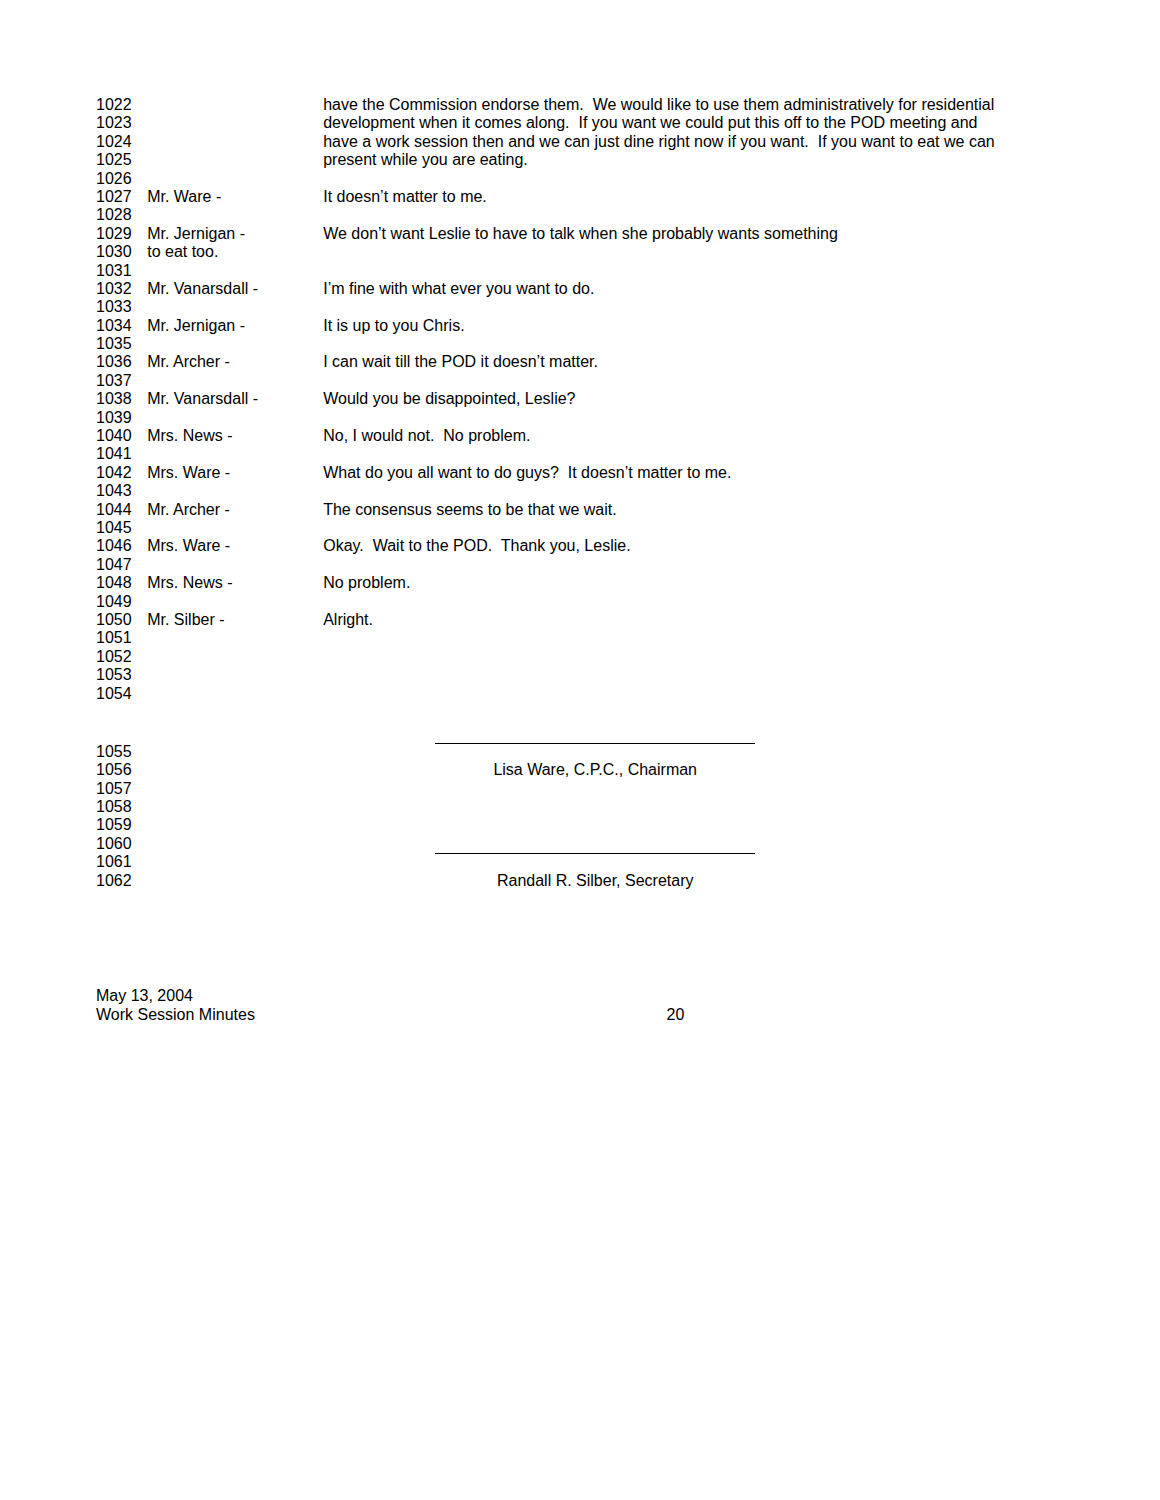| 1022 | | have the Commission endorse them. We would like to use them administratively for residential |
| 1023 | | development when it comes along. If you want we could put this off to the POD meeting and |
| 1024 | | have a work session then and we can just dine right now if you want. If you want to eat we can |
| 1025 | | present while you are eating. |
| 1026 | | |
| 1027 | Mr. Ware - | It doesn’t matter to me. |
| 1028 | | |
| 1029 | Mr. Jernigan - | We don’t want Leslie to have to talk when she probably wants something |
| 1030 | to eat too. | |
| 1031 | | |
| 1032 | Mr. Vanarsdall - | I’m fine with what ever you want to do. |
| 1033 | | |
| 1034 | Mr. Jernigan - | It is up to you Chris. |
| 1035 | | |
| 1036 | Mr. Archer - | I can wait till the POD it doesn’t matter. |
| 1037 | | |
| 1038 | Mr. Vanarsdall - | Would you be disappointed, Leslie? |
| 1039 | | |
| 1040 | Mrs. News - | No, I would not. No problem. |
| 1041 | | |
| 1042 | Mrs. Ware - | What do you all want to do guys? It doesn’t matter to me. |
| 1043 | | |
| 1044 | Mr. Archer - | The consensus seems to be that we wait. |
| 1045 | | |
| 1046 | Mrs. Ware - | Okay. Wait to the POD. Thank you, Leslie. |
| 1047 | | |
| 1048 | Mrs. News - | No problem. |
| 1049 | | |
| 1050 | Mr. Silber - | Alright. |
| 1051 | | |
| 1052 | | |
| 1053 | | |
| 1054 | | |
1055
1056
Lisa Ware, C.P.C., Chairman
1057
1058
1059
1060
1061
1062
Randall R. Silber, Secretary
May 13, 2004
Work Session Minutes
20